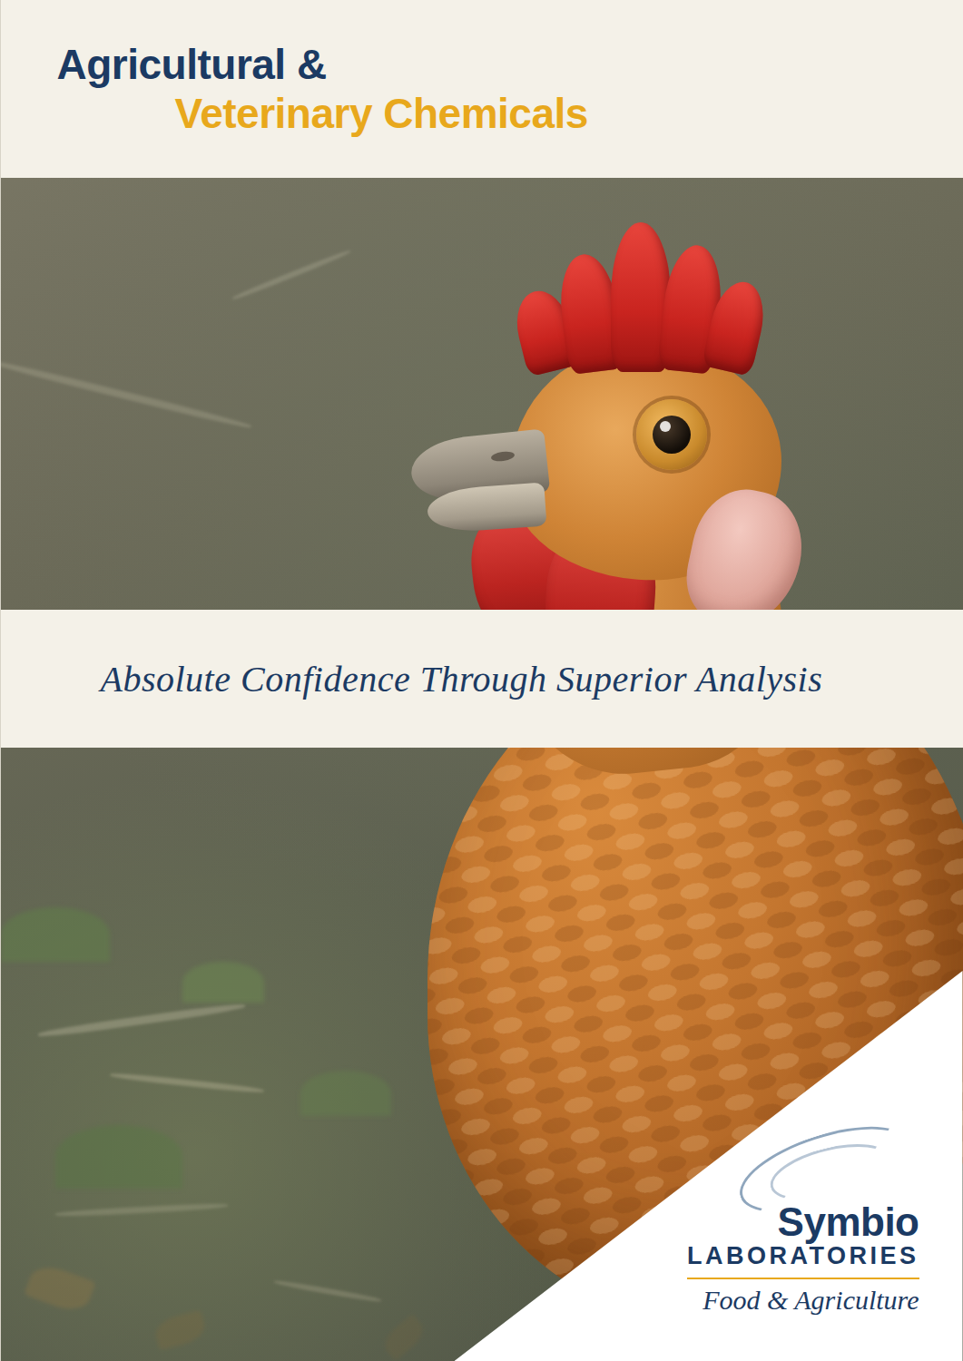Agricultural & Veterinary Chemicals
Absolute Confidence Through Superior Analysis
Symbio
LABORATORIES
Food & Agriculture